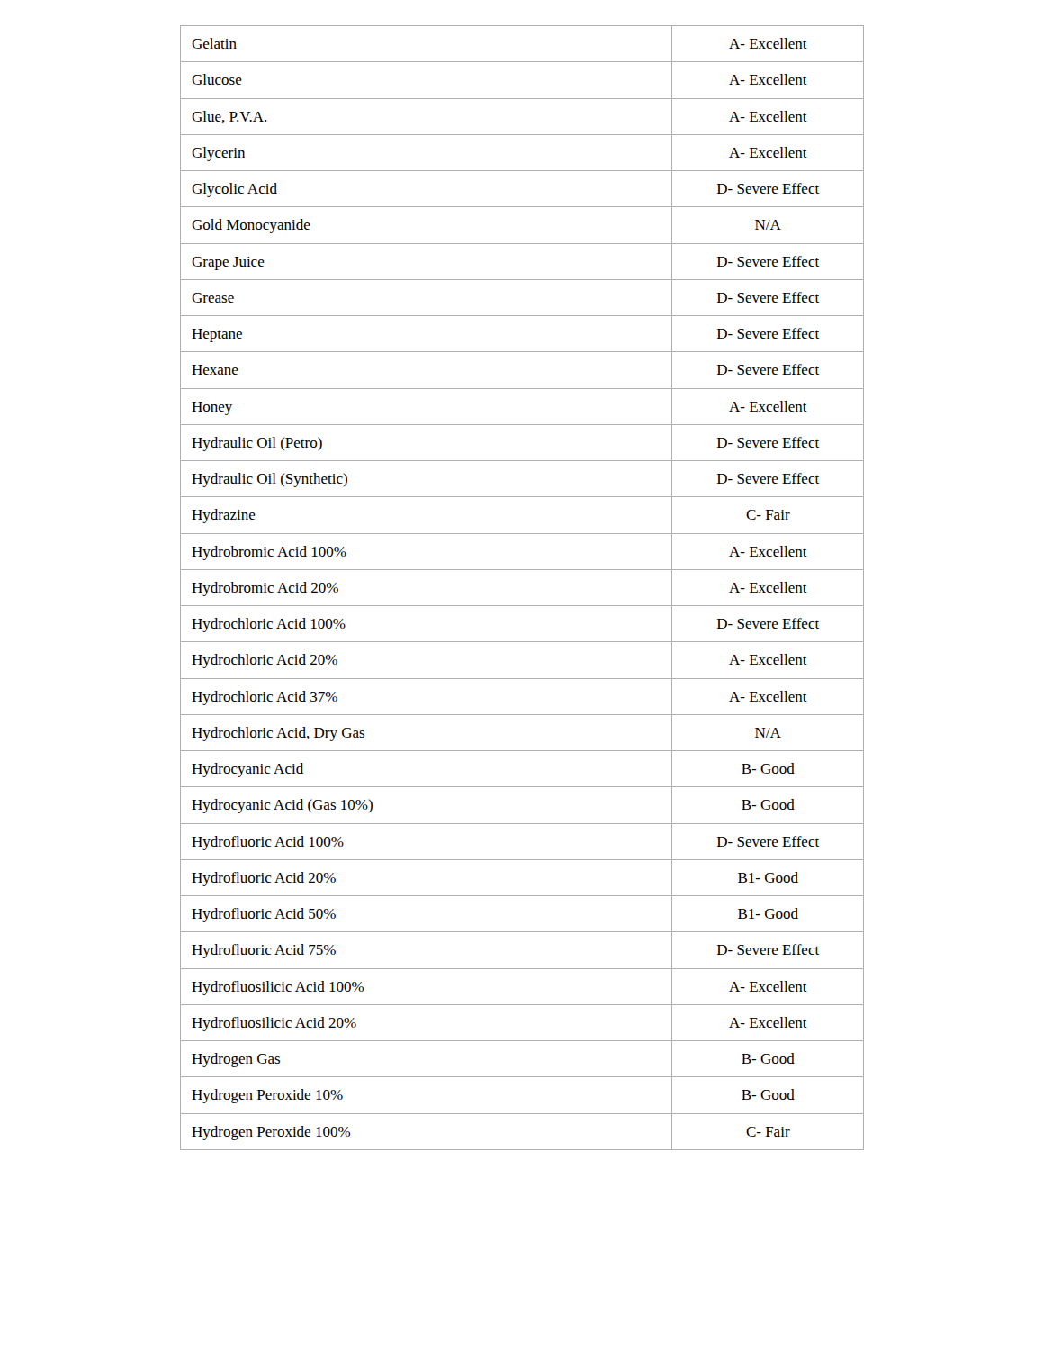| Gelatin | A- Excellent |
| Glucose | A- Excellent |
| Glue, P.V.A. | A- Excellent |
| Glycerin | A- Excellent |
| Glycolic Acid | D- Severe Effect |
| Gold Monocyanide | N/A |
| Grape Juice | D- Severe Effect |
| Grease | D- Severe Effect |
| Heptane | D- Severe Effect |
| Hexane | D- Severe Effect |
| Honey | A- Excellent |
| Hydraulic Oil (Petro) | D- Severe Effect |
| Hydraulic Oil (Synthetic) | D- Severe Effect |
| Hydrazine | C- Fair |
| Hydrobromic Acid 100% | A- Excellent |
| Hydrobromic Acid 20% | A- Excellent |
| Hydrochloric Acid 100% | D- Severe Effect |
| Hydrochloric Acid 20% | A- Excellent |
| Hydrochloric Acid 37% | A- Excellent |
| Hydrochloric Acid, Dry Gas | N/A |
| Hydrocyanic Acid | B- Good |
| Hydrocyanic Acid (Gas 10%) | B- Good |
| Hydrofluoric Acid 100% | D- Severe Effect |
| Hydrofluoric Acid 20% | B1- Good |
| Hydrofluoric Acid 50% | B1- Good |
| Hydrofluoric Acid 75% | D- Severe Effect |
| Hydrofluosilicic Acid 100% | A- Excellent |
| Hydrofluosilicic Acid 20% | A- Excellent |
| Hydrogen Gas | B- Good |
| Hydrogen Peroxide 10% | B- Good |
| Hydrogen Peroxide 100% | C- Fair |